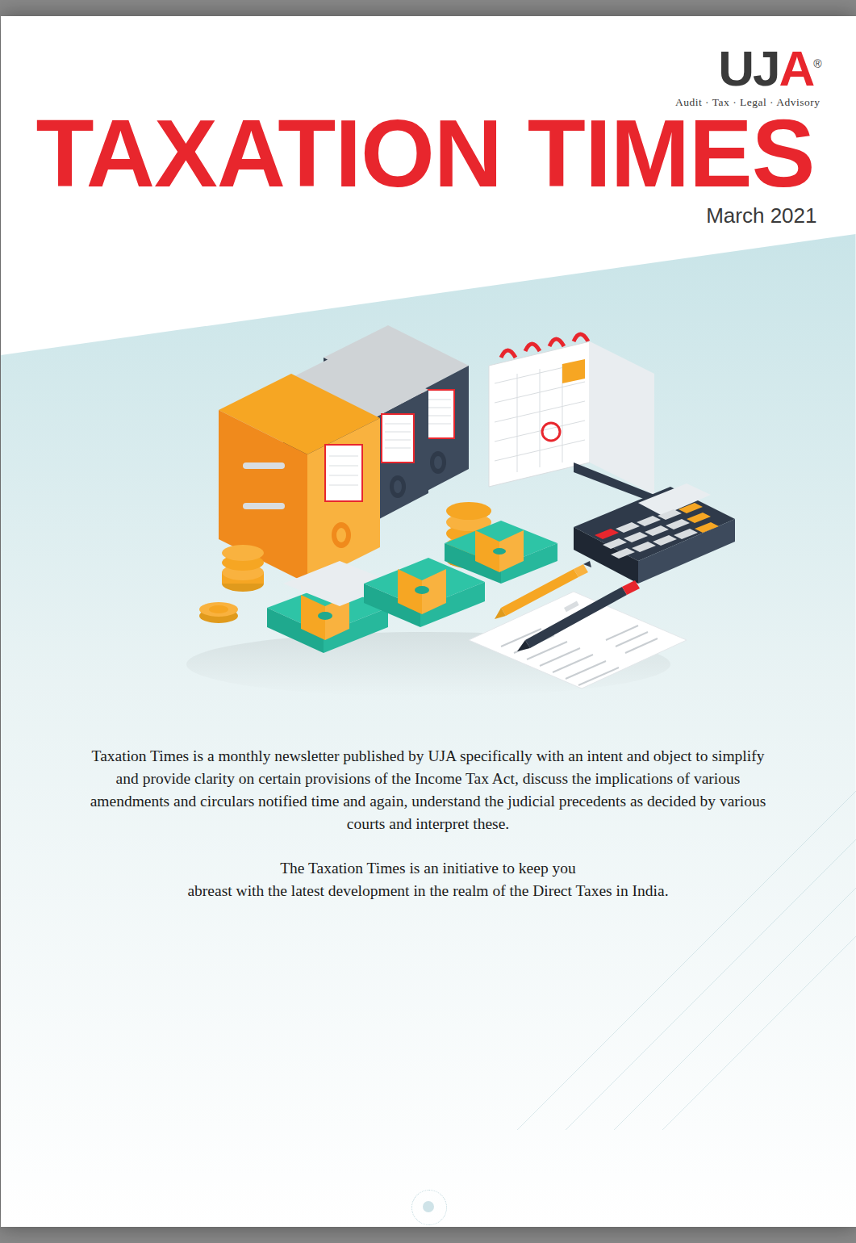UJ A®
Audit · Tax · Legal · Advisory
TAXATION TIMES
March 2021
Taxation Times is a monthly newsletter published by UJA specifically with an intent and object to simplify and provide clarity on certain provisions of the Income Tax Act, discuss the implications of various amendments and circulars notified time and again, understand the judicial precedents as decided by various courts and interpret these.
The Taxation Times is an initiative to keep you
abreast with the latest development in the realm of the Direct Taxes in India.